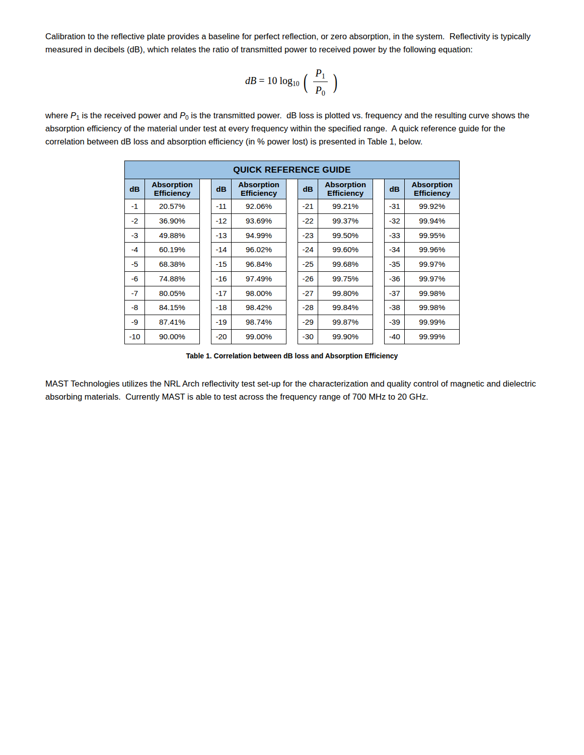Calibration to the reflective plate provides a baseline for perfect reflection, or zero absorption, in the system. Reflectivity is typically measured in decibels (dB), which relates the ratio of transmitted power to received power by the following equation:
dB = 10 log10 ( P1 P0 )
where P1 is the received power and P0 is the transmitted power. dB loss is plotted vs. frequency and the resulting curve shows the absorption efficiency of the material under test at every frequency within the specified range. A quick reference guide for the correlation between dB loss and absorption efficiency (in % power lost) is presented in Table 1, below.
| QUICK REFERENCE GUIDE |
| --- |
| dB | Absorption Efficiency | | dB | Absorption Efficiency | | dB | Absorption Efficiency | | dB | Absorption Efficiency |
| -1 | 20.57% | | -11 | 92.06% | | -21 | 99.21% | | -31 | 99.92% |
| -2 | 36.90% | | -12 | 93.69% | | -22 | 99.37% | | -32 | 99.94% |
| -3 | 49.88% | | -13 | 94.99% | | -23 | 99.50% | | -33 | 99.95% |
| -4 | 60.19% | | -14 | 96.02% | | -24 | 99.60% | | -34 | 99.96% |
| -5 | 68.38% | | -15 | 96.84% | | -25 | 99.68% | | -35 | 99.97% |
| -6 | 74.88% | | -16 | 97.49% | | -26 | 99.75% | | -36 | 99.97% |
| -7 | 80.05% | | -17 | 98.00% | | -27 | 99.80% | | -37 | 99.98% |
| -8 | 84.15% | | -18 | 98.42% | | -28 | 99.84% | | -38 | 99.98% |
| -9 | 87.41% | | -19 | 98.74% | | -29 | 99.87% | | -39 | 99.99% |
| -10 | 90.00% | | -20 | 99.00% | | -30 | 99.90% | | -40 | 99.99% |
Table 1. Correlation between dB loss and Absorption Efficiency
MAST Technologies utilizes the NRL Arch reflectivity test set-up for the characterization and quality control of magnetic and dielectric absorbing materials. Currently MAST is able to test across the frequency range of 700 MHz to 20 GHz.